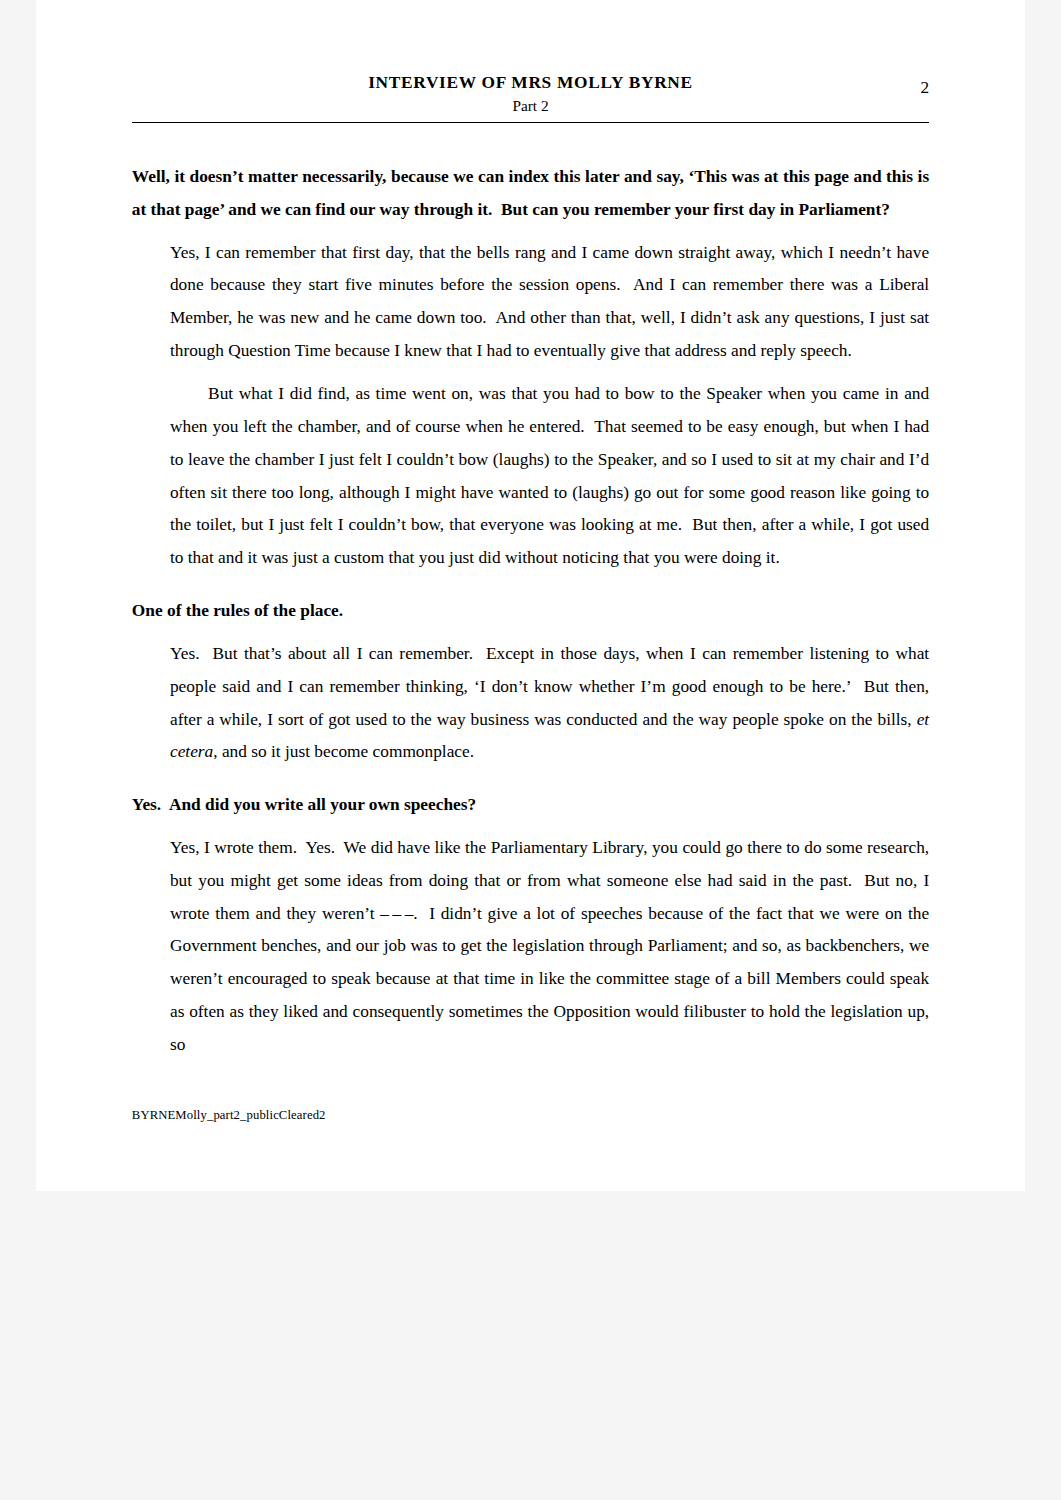2
INTERVIEW OF MRS MOLLY BYRNE
Part 2
Well, it doesn’t matter necessarily, because we can index this later and say, ‘This was at this page and this is at that page’ and we can find our way through it. But can you remember your first day in Parliament?
Yes, I can remember that first day, that the bells rang and I came down straight away, which I needn’t have done because they start five minutes before the session opens. And I can remember there was a Liberal Member, he was new and he came down too. And other than that, well, I didn’t ask any questions, I just sat through Question Time because I knew that I had to eventually give that address and reply speech.
But what I did find, as time went on, was that you had to bow to the Speaker when you came in and when you left the chamber, and of course when he entered. That seemed to be easy enough, but when I had to leave the chamber I just felt I couldn’t bow (laughs) to the Speaker, and so I used to sit at my chair and I’d often sit there too long, although I might have wanted to (laughs) go out for some good reason like going to the toilet, but I just felt I couldn’t bow, that everyone was looking at me. But then, after a while, I got used to that and it was just a custom that you just did without noticing that you were doing it.
One of the rules of the place.
Yes. But that’s about all I can remember. Except in those days, when I can remember listening to what people said and I can remember thinking, ‘I don’t know whether I’m good enough to be here.’ But then, after a while, I sort of got used to the way business was conducted and the way people spoke on the bills, et cetera, and so it just become commonplace.
Yes. And did you write all your own speeches?
Yes, I wrote them. Yes. We did have like the Parliamentary Library, you could go there to do some research, but you might get some ideas from doing that or from what someone else had said in the past. But no, I wrote them and they weren’t – – –. I didn’t give a lot of speeches because of the fact that we were on the Government benches, and our job was to get the legislation through Parliament; and so, as backbenchers, we weren’t encouraged to speak because at that time in like the committee stage of a bill Members could speak as often as they liked and consequently sometimes the Opposition would filibuster to hold the legislation up, so
BYRNEMolly_part2_publicCleared2